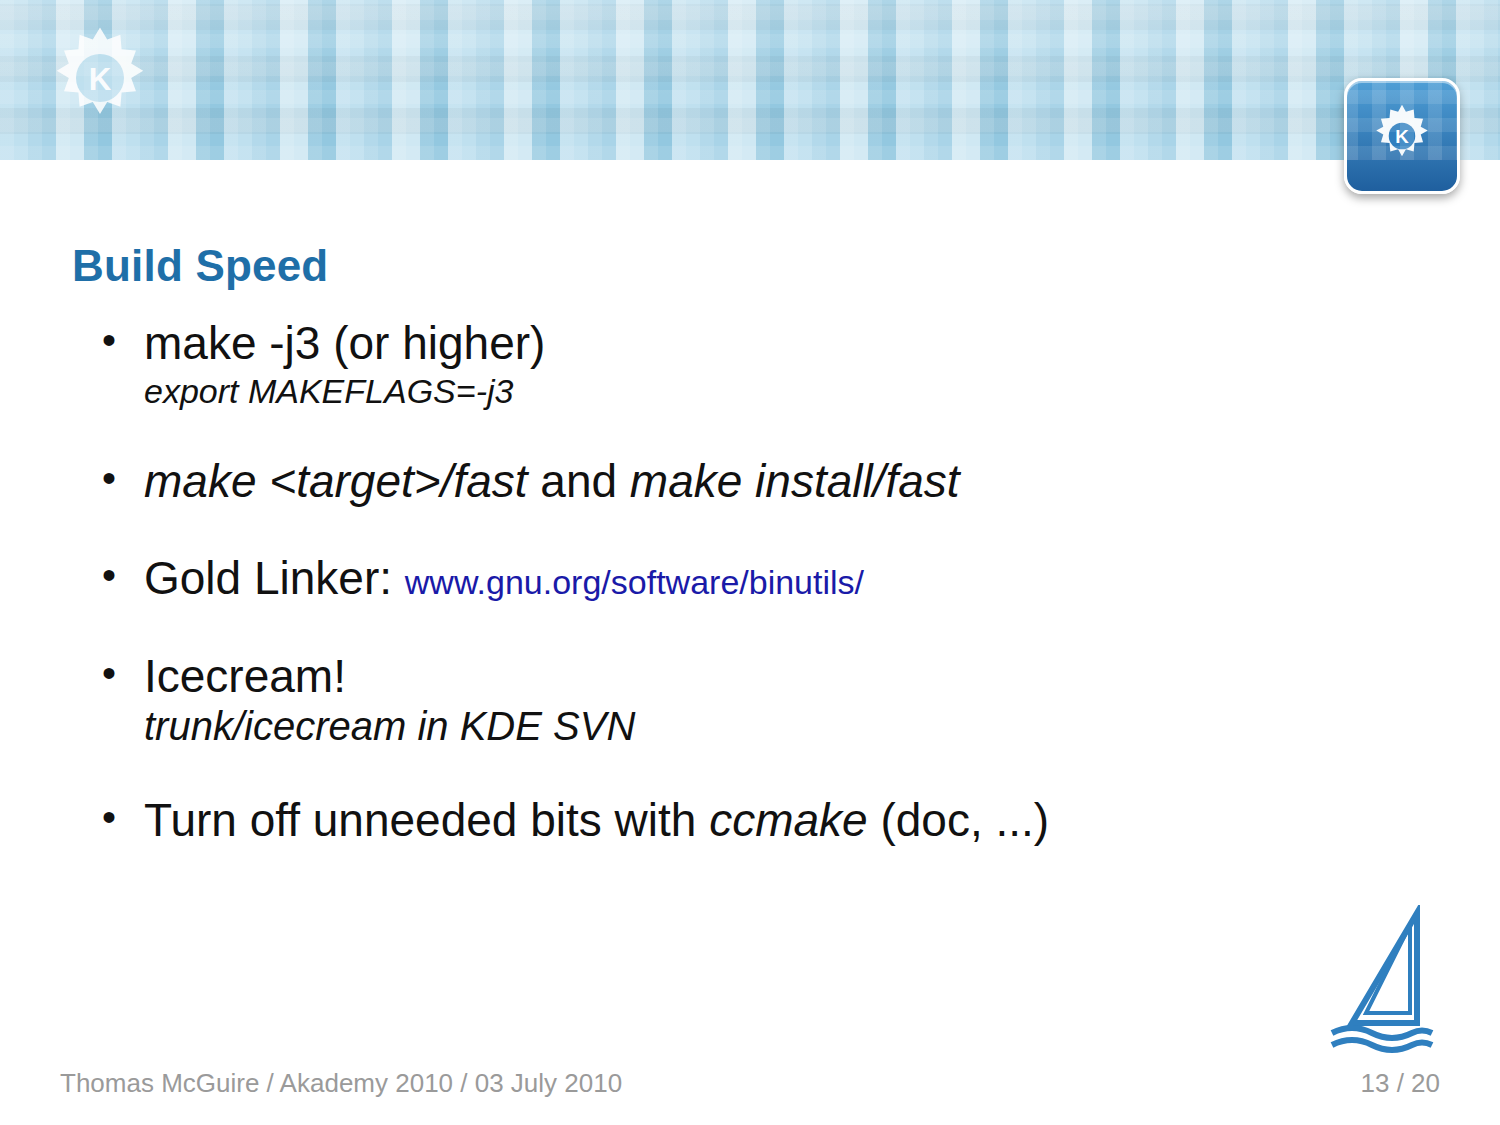K
K
Build Speed
make -j3 (or higher) export MAKEFLAGS=-j3
make <target>/fast and make install/fast
Gold Linker: www.gnu.org/software/binutils/
Icecream! trunk/icecream in KDE SVN
Turn off unneeded bits with ccmake (doc, ...)
Thomas McGuire / Akademy 2010 / 03 July 2010
13 / 20